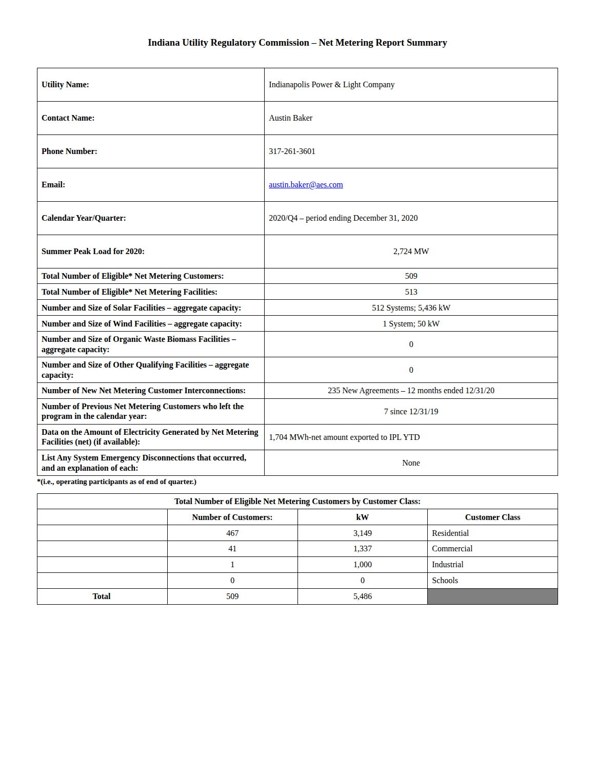Indiana Utility Regulatory Commission – Net Metering Report Summary
| Utility Name: | Indianapolis Power & Light Company |
| Contact Name: | Austin Baker |
| Phone Number: | 317-261-3601 |
| Email: | austin.baker@aes.com |
| Calendar Year/Quarter: | 2020/Q4 – period ending December 31, 2020 |
| Summer Peak Load for 2020: | 2,724 MW |
| Total Number of Eligible* Net Metering Customers: | 509 |
| Total Number of Eligible* Net Metering Facilities: | 513 |
| Number and Size of Solar Facilities – aggregate capacity: | 512 Systems; 5,436 kW |
| Number and Size of Wind Facilities – aggregate capacity: | 1 System; 50 kW |
| Number and Size of Organic Waste Biomass Facilities – aggregate capacity: | 0 |
| Number and Size of Other Qualifying Facilities – aggregate capacity: | 0 |
| Number of New Net Metering Customer Interconnections: | 235 New Agreements – 12 months ended 12/31/20 |
| Number of Previous Net Metering Customers who left the program in the calendar year: | 7 since 12/31/19 |
| Data on the Amount of Electricity Generated by Net Metering Facilities (net) (if available): | 1,704 MWh-net amount exported to IPL YTD |
| List Any System Emergency Disconnections that occurred, and an explanation of each: | None |
*(i.e., operating participants as of end of quarter.)
| Total Number of Eligible Net Metering Customers by Customer Class: |
| | Number of Customers: | kW | Customer Class |
| | 467 | 3,149 | Residential |
| | 41 | 1,337 | Commercial |
| | 1 | 1,000 | Industrial |
| | 0 | 0 | Schools |
| Total | 509 | 5,486 | |